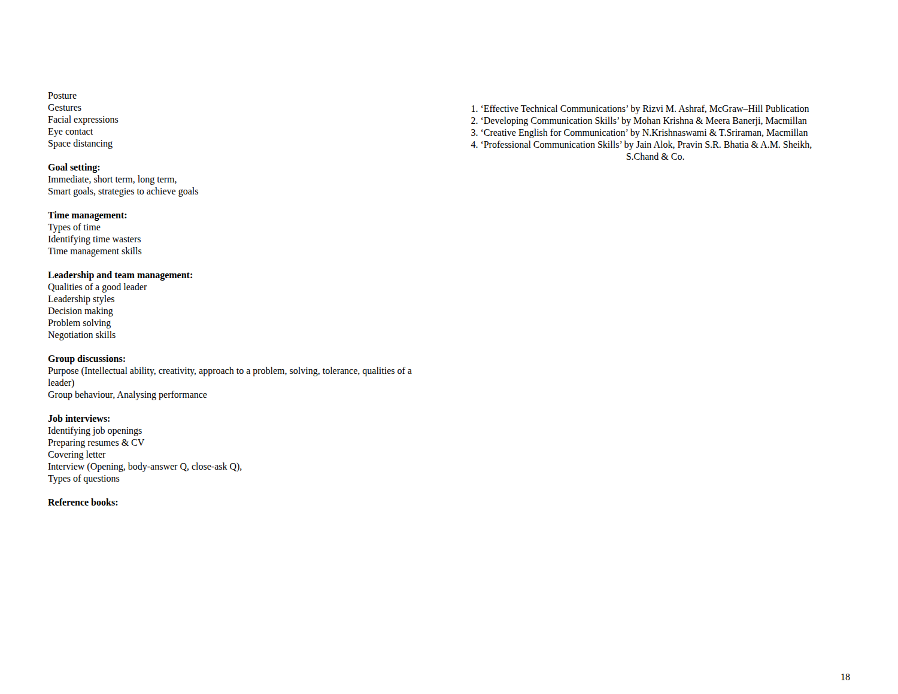Posture
Gestures
Facial expressions
Eye contact
Space distancing
Goal setting:
Immediate, short term, long term,
Smart goals, strategies to achieve goals
Time management:
Types of time
Identifying time wasters
Time management skills
Leadership and team management:
Qualities of a good leader
Leadership styles
Decision making
Problem solving
Negotiation skills
Group discussions:
Purpose (Intellectual ability, creativity, approach to a problem, solving, tolerance, qualities of a leader)
Group behaviour, Analysing performance
Job interviews:
Identifying job openings
Preparing resumes & CV
Covering letter
Interview (Opening, body-answer Q, close-ask Q),
Types of questions
Reference books:
1. ‘Effective Technical Communications’ by Rizvi M. Ashraf, McGraw–Hill Publication
2. ‘Developing Communication Skills’ by Mohan Krishna & Meera Banerji, Macmillan
3. ‘Creative English for Communication’ by N.Krishnaswami & T.Sriraman, Macmillan
4. ‘Professional Communication Skills’ by Jain Alok, Pravin S.R. Bhatia & A.M. Sheikh,
S.Chand & Co.
18